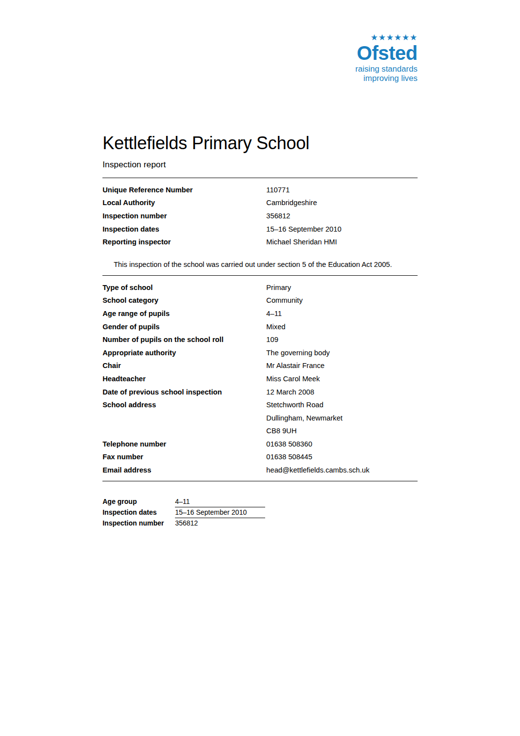★★★★★★
Ofsted
raising standards
improving lives
Kettlefields Primary School
Inspection report
| Unique Reference Number | 110771 |
| Local Authority | Cambridgeshire |
| Inspection number | 356812 |
| Inspection dates | 15–16 September 2010 |
| Reporting inspector | Michael Sheridan HMI |
This inspection of the school was carried out under section 5 of the Education Act 2005.
| Type of school | Primary |
| School category | Community |
| Age range of pupils | 4–11 |
| Gender of pupils | Mixed |
| Number of pupils on the school roll | 109 |
| Appropriate authority | The governing body |
| Chair | Mr Alastair France |
| Headteacher | Miss Carol Meek |
| Date of previous school inspection | 12 March 2008 |
| School address | Stetchworth Road |
| | Dullingham, Newmarket |
| | CB8 9UH |
| Telephone number | 01638 508360 |
| Fax number | 01638 508445 |
| Email address | head@kettlefields.cambs.sch.uk |
| Age group | 4–11 |
| Inspection dates | 15–16 September 2010 |
| Inspection number | 356812 |